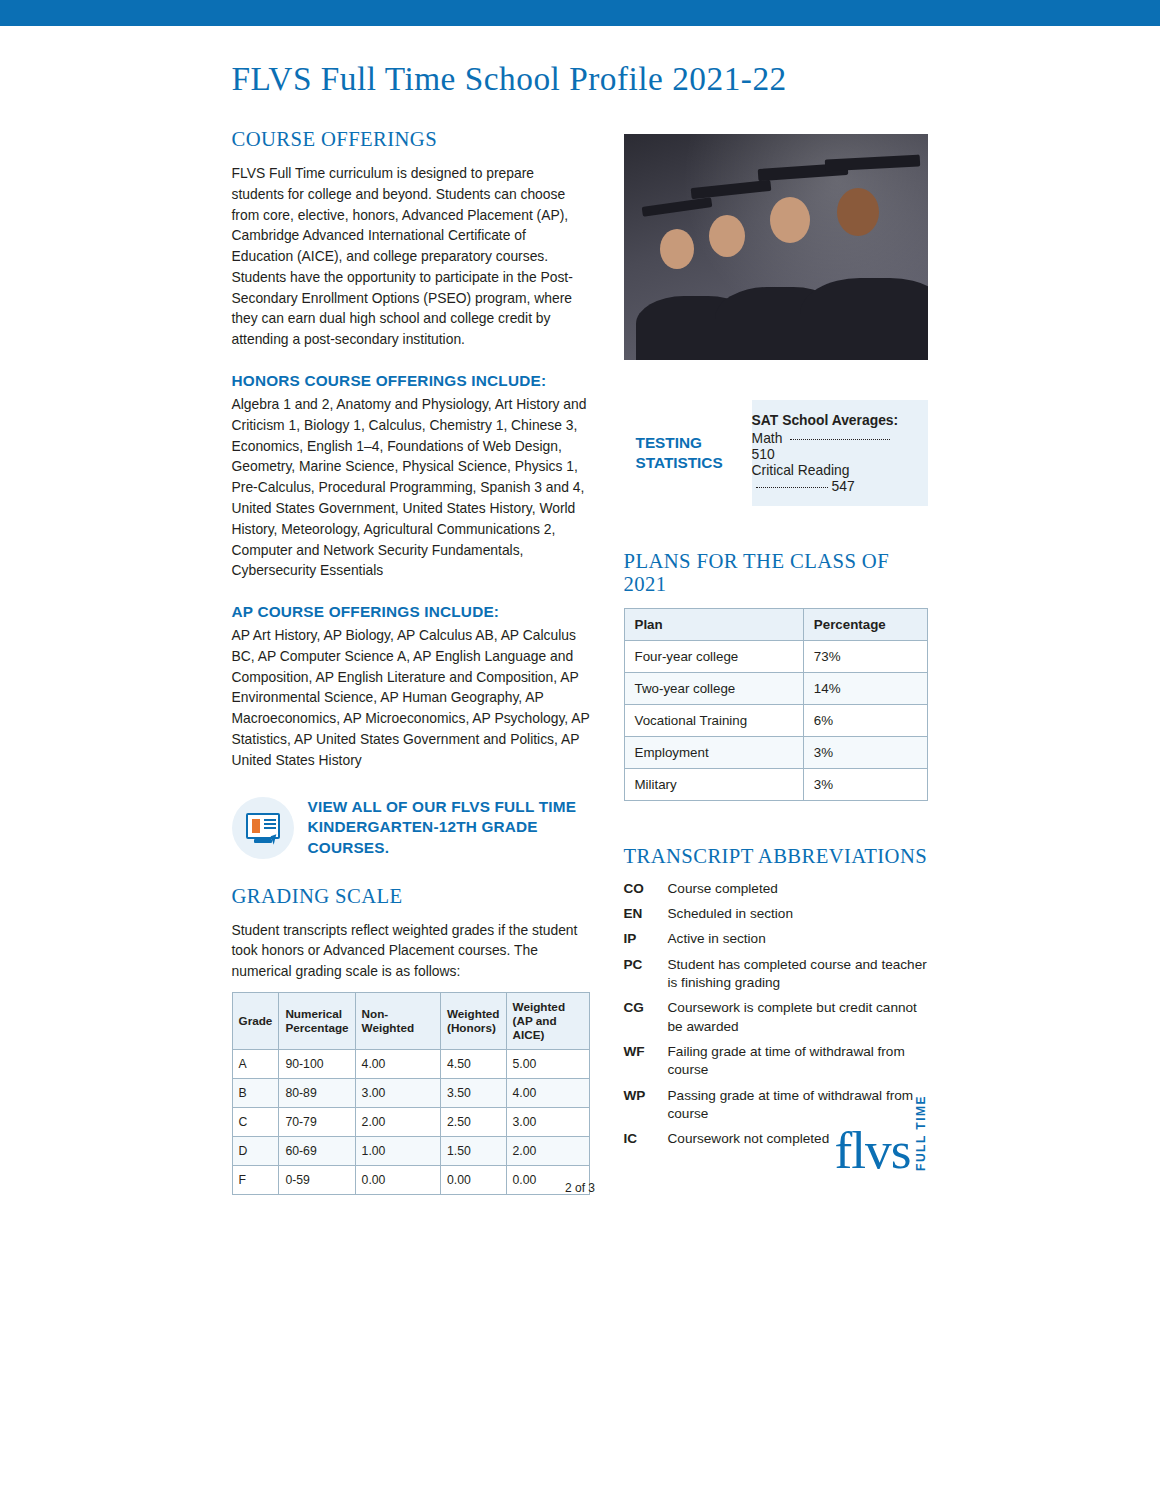FLVS Full Time School Profile 2021-22
COURSE OFFERINGS
FLVS Full Time curriculum is designed to prepare students for college and beyond. Students can choose from core, elective, honors, Advanced Placement (AP), Cambridge Advanced International Certificate of Education (AICE), and college preparatory courses. Students have the opportunity to participate in the Post-Secondary Enrollment Options (PSEO) program, where they can earn dual high school and college credit by attending a post-secondary institution.
HONORS COURSE OFFERINGS INCLUDE:
Algebra 1 and 2, Anatomy and Physiology, Art History and Criticism 1, Biology 1, Calculus, Chemistry 1, Chinese 3, Economics, English 1–4, Foundations of Web Design, Geometry, Marine Science, Physical Science, Physics 1, Pre-Calculus, Procedural Programming, Spanish 3 and 4, United States Government, United States History, World History, Meteorology, Agricultural Communications 2, Computer and Network Security Fundamentals, Cybersecurity Essentials
AP COURSE OFFERINGS INCLUDE:
AP Art History, AP Biology, AP Calculus AB, AP Calculus BC, AP Computer Science A, AP English Language and Composition, AP English Literature and Composition, AP Environmental Science, AP Human Geography, AP Macroeconomics, AP Microeconomics, AP Psychology, AP Statistics, AP United States Government and Politics, AP United States History
VIEW ALL OF OUR FLVS FULL TIME
KINDERGARTEN-12TH GRADE COURSES.
GRADING SCALE
Student transcripts reflect weighted grades if the student took honors or Advanced Placement courses. The numerical grading scale is as follows:
| Grade | Numerical Percentage | Non- Weighted | Weighted (Honors) | Weighted (AP and AICE) |
| --- | --- | --- | --- | --- |
| A | 90-100 | 4.00 | 4.50 | 5.00 |
| B | 80-89 | 3.00 | 3.50 | 4.00 |
| C | 70-79 | 2.00 | 2.50 | 3.00 |
| D | 60-69 | 1.00 | 1.50 | 2.00 |
| F | 0-59 | 0.00 | 0.00 | 0.00 |
TESTING
STATISTICS
SAT School Averages:
Math 510
Critical Reading 547
PLANS FOR THE CLASS OF 2021
| Plan | Percentage |
| --- | --- |
| Four-year college | 73% |
| Two-year college | 14% |
| Vocational Training | 6% |
| Employment | 3% |
| Military | 3% |
TRANSCRIPT ABBREVIATIONS
CO
Course completed
EN
Scheduled in section
IP
Active in section
PC
Student has completed course and teacher is finishing grading
CG
Coursework is complete but credit cannot be awarded
WF
Failing grade at time of withdrawal from course
WP
Passing grade at time of withdrawal from course
IC
Coursework not completed
flvs
FULL TIME
2 of 3